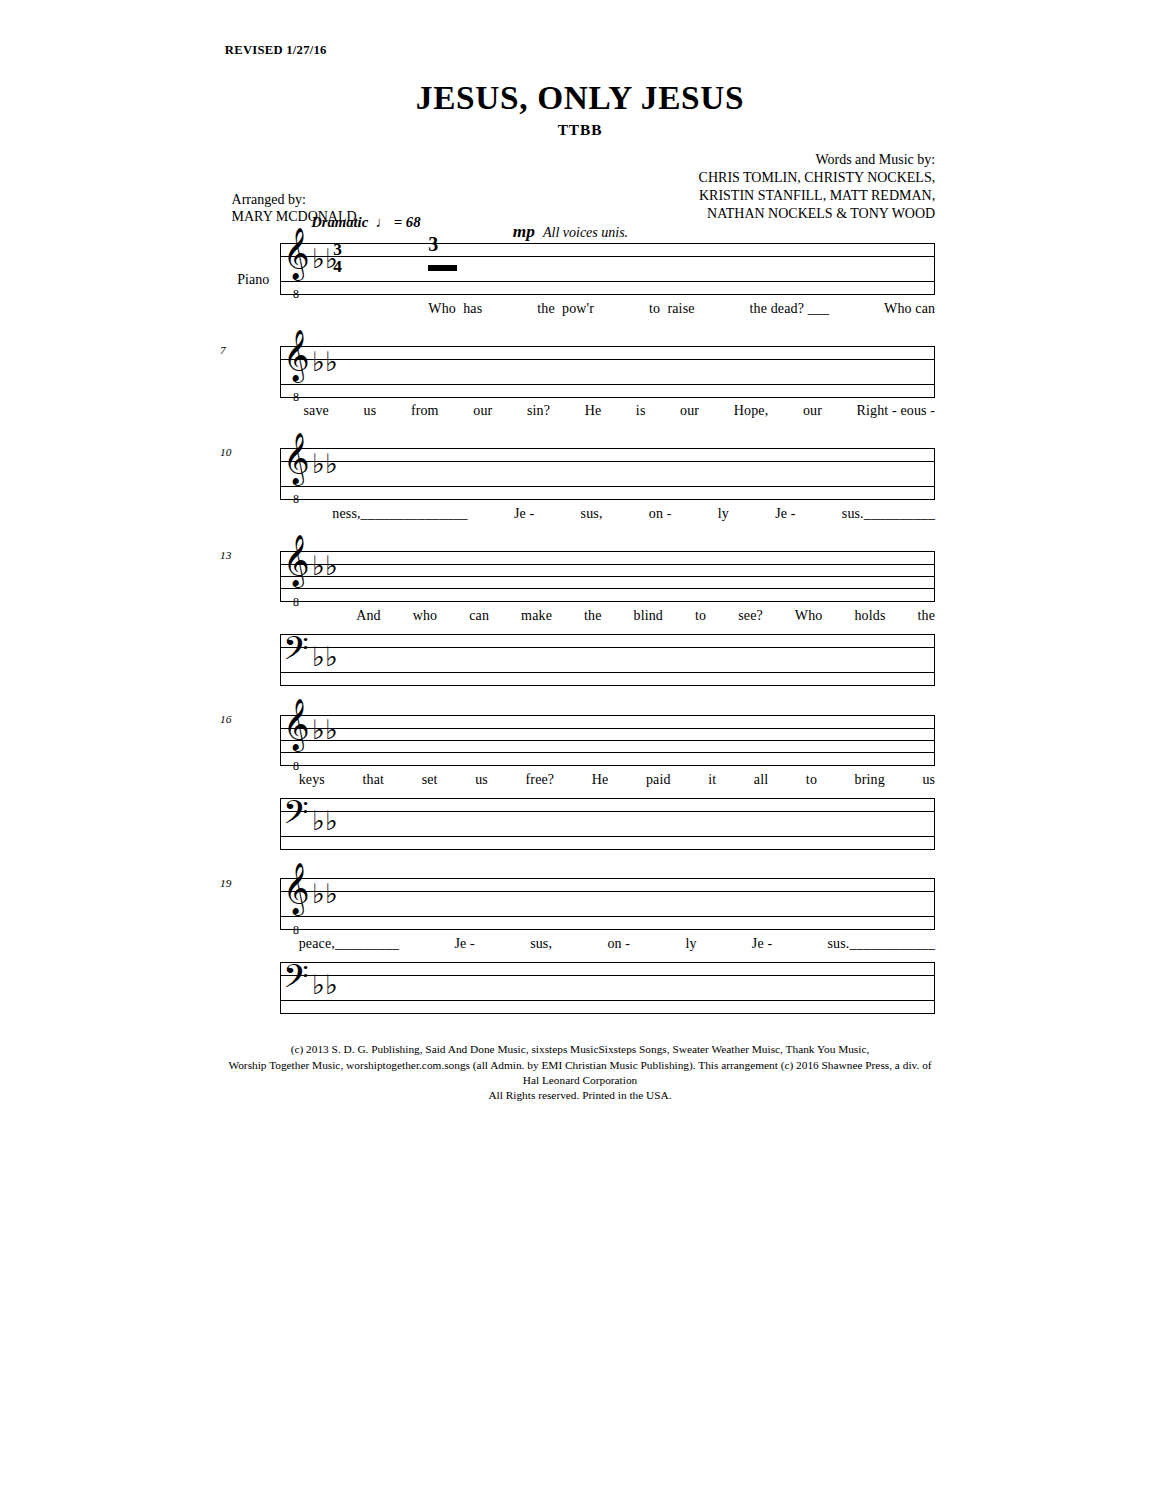REVISED 1/27/16
JESUS, ONLY JESUS
TTBB
Arranged by:
MARY MCDONALD
Words and Music by:
CHRIS TOMLIN, CHRISTY NOCKELS,
KRISTIN STANFILL, MATT REDMAN,
NATHAN NOCKELS & TONY WOOD
Dramatic ♩ = 68
Piano
mp All voices unis.
𝄞8
♭♭
3
4
3
Who has the pow'r to raise the dead? ___ Who can
7
𝄞8
♭♭
save us from our sin? He is our Hope, our Right - eous -
10
𝄞8
♭♭
ness,_______________ Je - sus, on - ly Je - sus.__________
13
𝄞8
♭♭
And who can make the blind to see? Who holds the
𝄢
♭♭
16
𝄞8
♭♭
keys that set us free? He paid it all to bring us
𝄢
♭♭
19
𝄞8
♭♭
peace,_________ Je - sus, on - ly Je - sus.____________
𝄢
♭♭
(c) 2013 S. D. G. Publishing, Said And Done Music, sixsteps MusicSixsteps Songs, Sweater Weather Muisc, Thank You Music,
Worship Together Music, worshiptogether.com.songs (all Admin. by EMI Christian Music Publishing). This arrangement (c) 2016 Shawnee Press, a div. of
Hal Leonard Corporation
All Rights reserved. Printed in the USA.